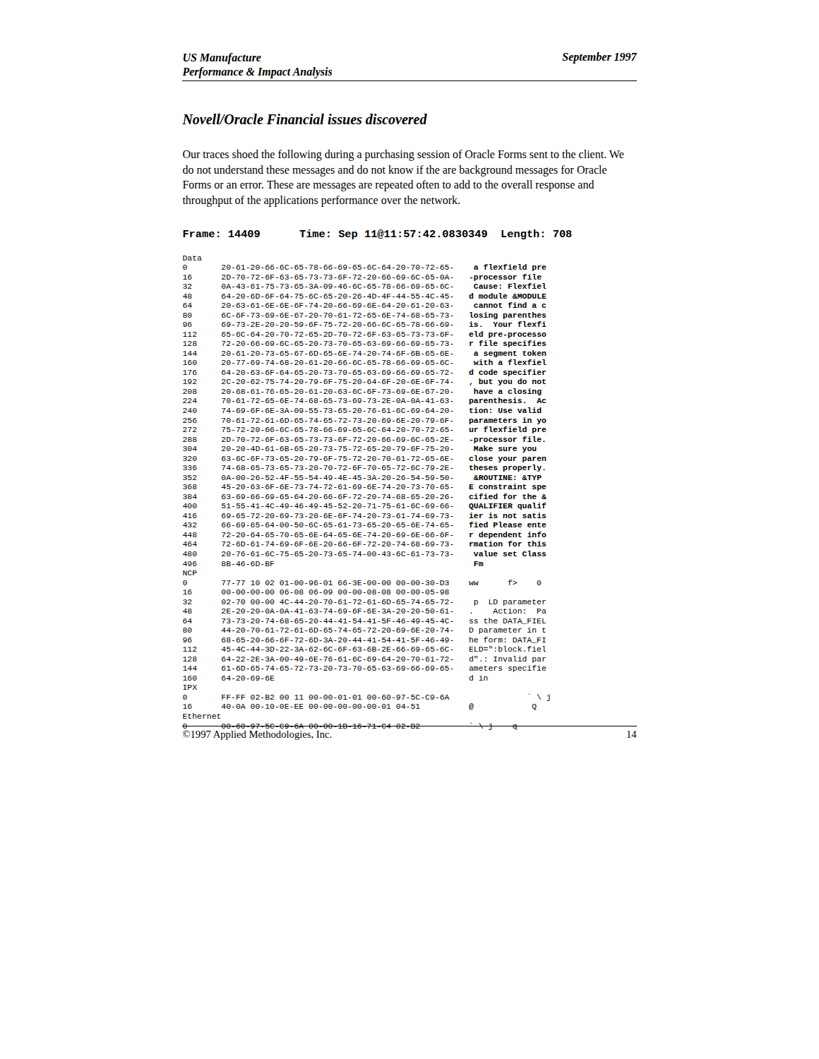US Manufacture
Performance & Impact Analysis
September 1997
Novell/Oracle Financial issues discovered
Our traces shoed the following during a purchasing session of Oracle Forms sent to the client. We do not understand these messages and do not know if the are background messages for Oracle Forms or an error. These are messages are repeated often to add to the overall response and throughput of the applications performance over the network.
Frame: 14409 Time: Sep 11@11:57:42.0830349 Length: 708
Data
0       20-61-20-66-6C-65-78-66-69-65-6C-64-20-70-72-65-    a flexfield pre
16      2D-70-72-6F-63-65-73-73-6F-72-20-66-69-6C-65-0A-   -processor file
32      0A-43-61-75-73-65-3A-09-46-6C-65-78-66-69-65-6C-    Cause: Flexfiel
48      64-20-6D-6F-64-75-6C-65-20-26-4D-4F-44-55-4C-45-   d module &MODULE
64      20-63-61-6E-6E-6F-74-20-66-69-6E-64-20-61-20-63-    cannot find a c
80      6C-6F-73-69-6E-67-20-70-61-72-65-6E-74-68-65-73-   losing parenthes
96      69-73-2E-20-20-59-6F-75-72-20-66-6C-65-78-66-69-   is.  Your flexfi
112     65-6C-64-20-70-72-65-2D-70-72-6F-63-65-73-73-6F-   eld pre-processo
128     72-20-66-69-6C-65-20-73-70-65-63-69-66-69-65-73-   r file specifies
144     20-61-20-73-65-67-6D-65-6E-74-20-74-6F-6B-65-6E-    a segment token
160     20-77-69-74-68-20-61-20-66-6C-65-78-66-69-65-6C-    with a flexfiel
176     64-20-63-6F-64-65-20-73-70-65-63-69-66-69-65-72-   d code specifier
192     2C-20-62-75-74-20-79-6F-75-20-64-6F-20-6E-6F-74-   , but you do not
208     20-68-61-76-65-20-61-20-63-6C-6F-73-69-6E-67-20-    have a closing
224     70-61-72-65-6E-74-68-65-73-69-73-2E-0A-0A-41-63-   parenthesis.  Ac
240     74-69-6F-6E-3A-09-55-73-65-20-76-61-6C-69-64-20-   tion: Use valid
256     70-61-72-61-6D-65-74-65-72-73-20-69-6E-20-79-6F-   parameters in yo
272     75-72-20-66-6C-65-78-66-69-65-6C-64-20-70-72-65-   ur flexfield pre
288     2D-70-72-6F-63-65-73-73-6F-72-20-66-69-6C-65-2E-   -processor file.
304     20-20-4D-61-6B-65-20-73-75-72-65-20-79-6F-75-20-    Make sure you
320     63-6C-6F-73-65-20-79-6F-75-72-20-70-61-72-65-6E-   close your paren
336     74-68-65-73-65-73-20-70-72-6F-70-65-72-6C-79-2E-   theses properly.
352     0A-00-26-52-4F-55-54-49-4E-45-3A-20-26-54-59-50-    &ROUTINE: &TYP
368     45-20-63-6F-6E-73-74-72-61-69-6E-74-20-73-70-65-   E constraint spe
384     63-69-66-69-65-64-20-66-6F-72-20-74-68-65-20-26-   cified for the &
400     51-55-41-4C-49-46-49-45-52-20-71-75-61-6C-69-66-   QUALIFIER qualif
416     69-65-72-20-69-73-20-6E-6F-74-20-73-61-74-69-73-   ier is not satis
432     66-69-65-64-00-50-6C-65-61-73-65-20-65-6E-74-65-   fied Please ente
448     72-20-64-65-70-65-6E-64-65-6E-74-20-69-6E-66-6F-   r dependent info
464     72-6D-61-74-69-6F-6E-20-66-6F-72-20-74-68-69-73-   rmation for this
480     20-76-61-6C-75-65-20-73-65-74-00-43-6C-61-73-73-    value set Class
496     8B-46-6D-BF                                         Fm
NCP
0       77-77 10 02 01-00-96-01 66-3E-00-00 00-00-30-D3    ww      f>    0
16      00-00-00-00 06-08 06-09 00-00-08-08 00-00-05-98
32      02-70 00-00 4C-44-20-70-61-72-61-6D-65-74-65-72-    p  LD parameter
48      2E-20-20-0A-0A-41-63-74-69-6F-6E-3A-20-20-50-61-   .    Action:  Pa
64      73-73-20-74-68-65-20-44-41-54-41-5F-46-49-45-4C-   ss the DATA_FIEL
80      44-20-70-61-72-61-6D-65-74-65-72-20-69-6E-20-74-   D parameter in t
96      68-65-20-66-6F-72-6D-3A-20-44-41-54-41-5F-46-49-   he form: DATA_FI
112     45-4C-44-3D-22-3A-62-6C-6F-63-6B-2E-66-69-65-6C-   ELD=":block.fiel
128     64-22-2E-3A-00-49-6E-76-61-6C-69-64-20-70-61-72-   d".: Invalid par
144     61-6D-65-74-65-72-73-20-73-70-65-63-69-66-69-65-   ameters specifie
160     64-20-69-6E                                        d in
IPX
0       FF-FF 02-B2 00 11 00-00-01-01 00-60-97-5C-C9-6A                ` \ j
16      40-0A 00-10-0E-EE 00-00-00-00-00-01 04-51          @            Q
Ethernet
0       00-60-97-5C-C9-6A 00-00-1B-16-71-C4 02-B2          ` \ j    q
©1997 Applied Methodologies, Inc.
14